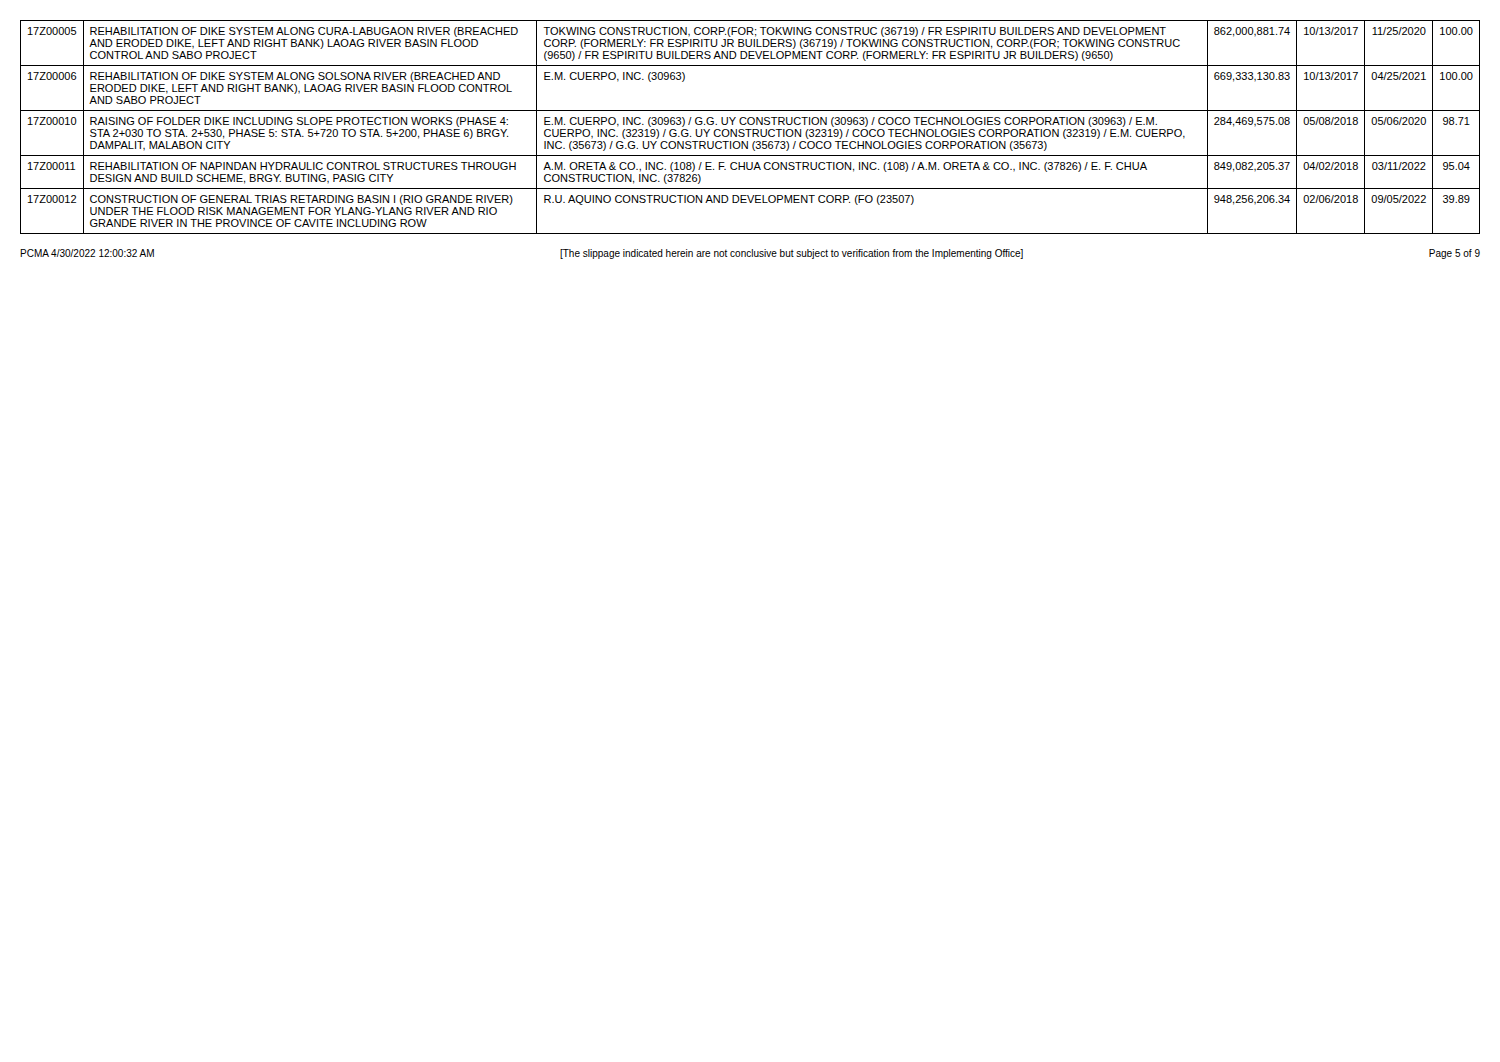| 17Z00005 | REHABILITATION OF DIKE SYSTEM ALONG CURA-LABUGAON RIVER (BREACHED AND ERODED DIKE, LEFT AND RIGHT BANK) LAOAG RIVER BASIN FLOOD CONTROL AND SABO PROJECT | TOKWING CONSTRUCTION, CORP.(FOR; TOKWING CONSTRUC (36719) / FR ESPIRITU BUILDERS AND DEVELOPMENT CORP. (FORMERLY: FR ESPIRITU JR BUILDERS) (36719) / TOKWING CONSTRUCTION, CORP.(FOR; TOKWING CONSTRUC (9650) / FR ESPIRITU BUILDERS AND DEVELOPMENT CORP. (FORMERLY: FR ESPIRITU JR BUILDERS) (9650) | 862,000,881.74 | 10/13/2017 | 11/25/2020 | 100.00 |
| 17Z00006 | REHABILITATION OF DIKE SYSTEM ALONG SOLSONA RIVER (BREACHED AND ERODED DIKE, LEFT AND RIGHT BANK), LAOAG RIVER BASIN FLOOD CONTROL AND SABO PROJECT | E.M. CUERPO, INC. (30963) | 669,333,130.83 | 10/13/2017 | 04/25/2021 | 100.00 |
| 17Z00010 | RAISING OF FOLDER DIKE INCLUDING SLOPE PROTECTION WORKS (PHASE 4: STA 2+030 TO STA. 2+530, PHASE 5: STA. 5+720 TO STA. 5+200, PHASE 6) BRGY. DAMPALIT, MALABON CITY | E.M. CUERPO, INC. (30963) / G.G. UY CONSTRUCTION (30963) / COCO TECHNOLOGIES CORPORATION (30963) / E.M. CUERPO, INC. (32319) / G.G. UY CONSTRUCTION (32319) / COCO TECHNOLOGIES CORPORATION (32319) / E.M. CUERPO, INC. (35673) / G.G. UY CONSTRUCTION (35673) / COCO TECHNOLOGIES CORPORATION (35673) | 284,469,575.08 | 05/08/2018 | 05/06/2020 | 98.71 |
| 17Z00011 | REHABILITATION OF NAPINDAN HYDRAULIC CONTROL STRUCTURES THROUGH DESIGN AND BUILD SCHEME, BRGY. BUTING, PASIG CITY | A.M. ORETA & CO., INC. (108) / E. F. CHUA CONSTRUCTION, INC. (108) / A.M. ORETA & CO., INC. (37826) / E. F. CHUA CONSTRUCTION, INC. (37826) | 849,082,205.37 | 04/02/2018 | 03/11/2022 | 95.04 |
| 17Z00012 | CONSTRUCTION OF GENERAL TRIAS RETARDING BASIN I (RIO GRANDE RIVER) UNDER THE FLOOD RISK MANAGEMENT FOR YLANG-YLANG RIVER AND RIO GRANDE RIVER IN THE PROVINCE OF CAVITE INCLUDING ROW | R.U. AQUINO CONSTRUCTION AND DEVELOPMENT CORP. (FO (23507) | 948,256,206.34 | 02/06/2018 | 09/05/2022 | 39.89 |
PCMA 4/30/2022 12:00:32 AM [The slippage indicated herein are not conclusive but subject to verification from the Implementing Office] Page 5 of 9